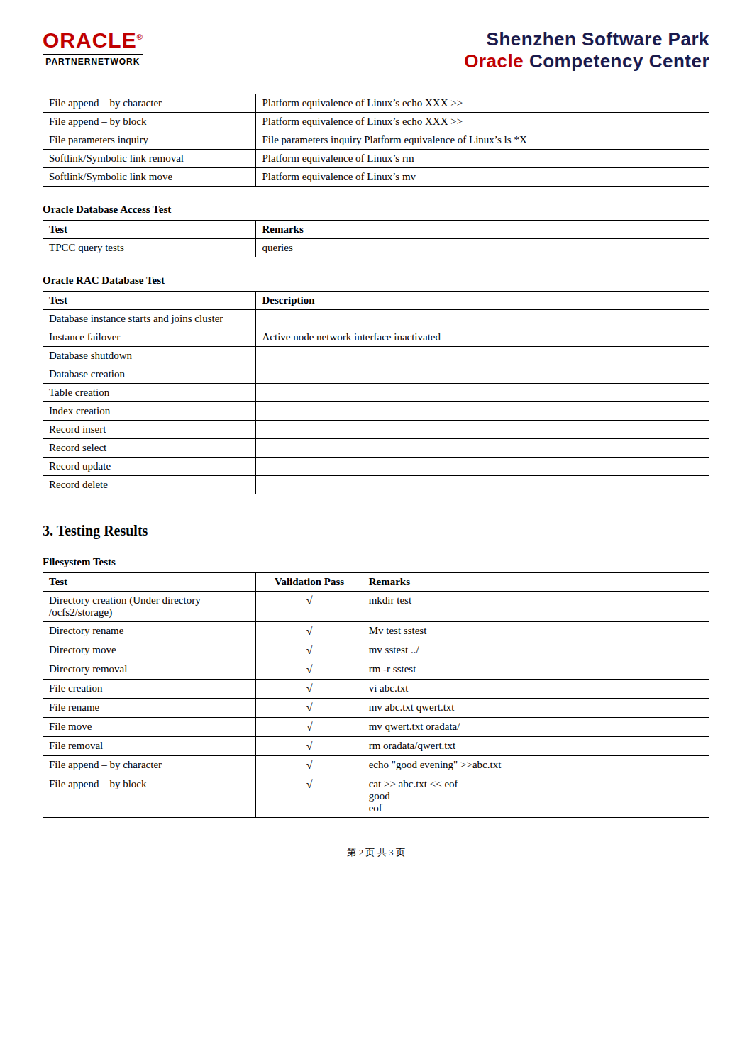ORACLE®
PARTNERNETWORK
Shenzhen Software Park
Oracle Competency Center
| File append – by character | Platform equivalence of Linux’s echo XXX >> |
| File append – by block | Platform equivalence of Linux’s echo XXX >> |
| File parameters inquiry | File parameters inquiry Platform equivalence of Linux’s ls *X |
| Softlink/Symbolic link removal | Platform equivalence of Linux’s rm |
| Softlink/Symbolic link move | Platform equivalence of Linux’s mv |
Oracle Database Access Test
| Test | Remarks |
| --- | --- |
| TPCC query tests | queries |
Oracle RAC Database Test
| Test | Description |
| --- | --- |
| Database instance starts and joins cluster | |
| Instance failover | Active node network interface inactivated |
| Database shutdown | |
| Database creation | |
| Table creation | |
| Index creation | |
| Record insert | |
| Record select | |
| Record update | |
| Record delete | |
3. Testing Results
Filesystem Tests
| Test | Validation Pass | Remarks |
| --- | --- | --- |
| Directory creation (Under directory /ocfs2/storage) | √ | mkdir test |
| Directory rename | √ | Mv test sstest |
| Directory move | √ | mv sstest ../ |
| Directory removal | √ | rm -r sstest |
| File creation | √ | vi abc.txt |
| File rename | √ | mv abc.txt qwert.txt |
| File move | √ | mv qwert.txt oradata/ |
| File removal | √ | rm oradata/qwert.txt |
| File append – by character | √ | echo "good evening" >>abc.txt |
| File append – by block | √ | cat >> abc.txt << eof good eof |
第 2 页 共 3 页